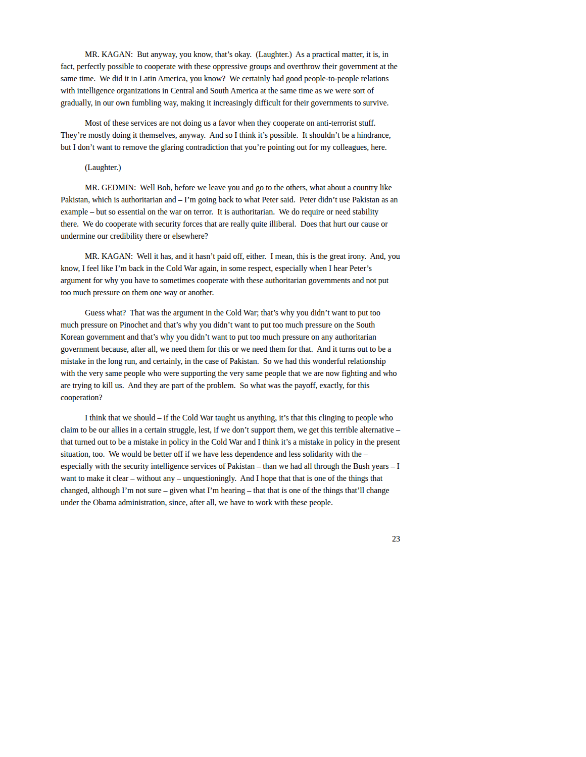MR. KAGAN: But anyway, you know, that’s okay. (Laughter.) As a practical matter, it is, in fact, perfectly possible to cooperate with these oppressive groups and overthrow their government at the same time. We did it in Latin America, you know? We certainly had good people-to-people relations with intelligence organizations in Central and South America at the same time as we were sort of gradually, in our own fumbling way, making it increasingly difficult for their governments to survive.
Most of these services are not doing us a favor when they cooperate on anti-terrorist stuff. They’re mostly doing it themselves, anyway. And so I think it’s possible. It shouldn’t be a hindrance, but I don’t want to remove the glaring contradiction that you’re pointing out for my colleagues, here.
(Laughter.)
MR. GEDMIN: Well Bob, before we leave you and go to the others, what about a country like Pakistan, which is authoritarian and – I’m going back to what Peter said. Peter didn’t use Pakistan as an example – but so essential on the war on terror. It is authoritarian. We do require or need stability there. We do cooperate with security forces that are really quite illiberal. Does that hurt our cause or undermine our credibility there or elsewhere?
MR. KAGAN: Well it has, and it hasn’t paid off, either. I mean, this is the great irony. And, you know, I feel like I’m back in the Cold War again, in some respect, especially when I hear Peter’s argument for why you have to sometimes cooperate with these authoritarian governments and not put too much pressure on them one way or another.
Guess what? That was the argument in the Cold War; that’s why you didn’t want to put too much pressure on Pinochet and that’s why you didn’t want to put too much pressure on the South Korean government and that’s why you didn’t want to put too much pressure on any authoritarian government because, after all, we need them for this or we need them for that. And it turns out to be a mistake in the long run, and certainly, in the case of Pakistan. So we had this wonderful relationship with the very same people who were supporting the very same people that we are now fighting and who are trying to kill us. And they are part of the problem. So what was the payoff, exactly, for this cooperation?
I think that we should – if the Cold War taught us anything, it’s that this clinging to people who claim to be our allies in a certain struggle, lest, if we don’t support them, we get this terrible alternative – that turned out to be a mistake in policy in the Cold War and I think it’s a mistake in policy in the present situation, too. We would be better off if we have less dependence and less solidarity with the – especially with the security intelligence services of Pakistan – than we had all through the Bush years – I want to make it clear – without any – unquestioningly. And I hope that that is one of the things that changed, although I’m not sure – given what I’m hearing – that that is one of the things that’ll change under the Obama administration, since, after all, we have to work with these people.
23